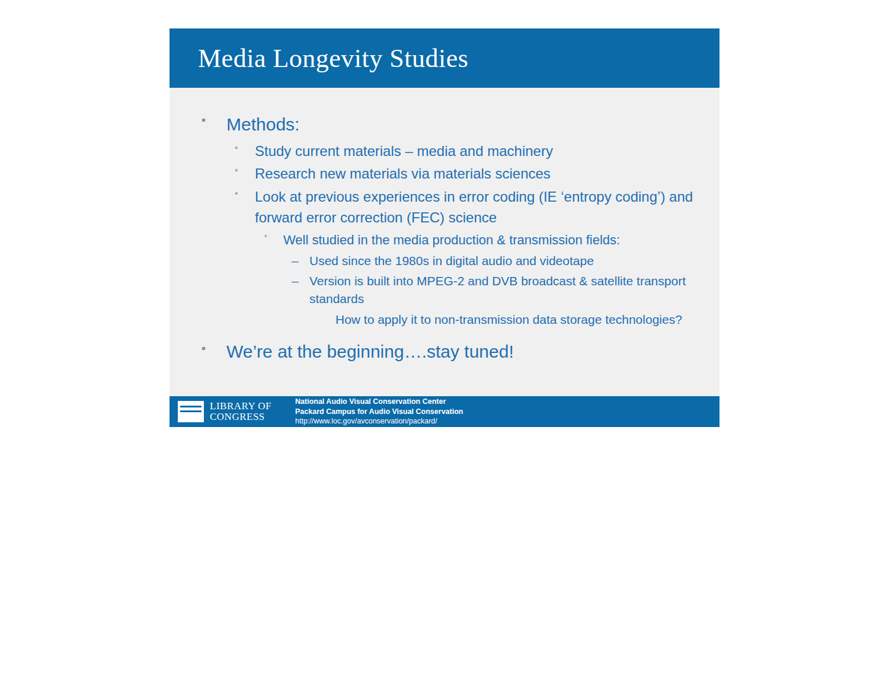Media Longevity Studies
Methods:
Study current materials – media and machinery
Research new materials via materials sciences
Look at previous experiences in error coding (IE ‘entropy coding’) and forward error correction (FEC) science
Well studied in the media production & transmission fields:
Used since the 1980s in digital audio and videotape
Version is built into MPEG-2 and DVB broadcast & satellite transport standards
How to apply it to non-transmission data storage technologies?
We’re at the beginning….stay tuned!
LIBRARY OF
CONGRESS
National Audio Visual Conservation Center
Packard Campus for Audio Visual Conservation
http://www.loc.gov/avconservation/packard/